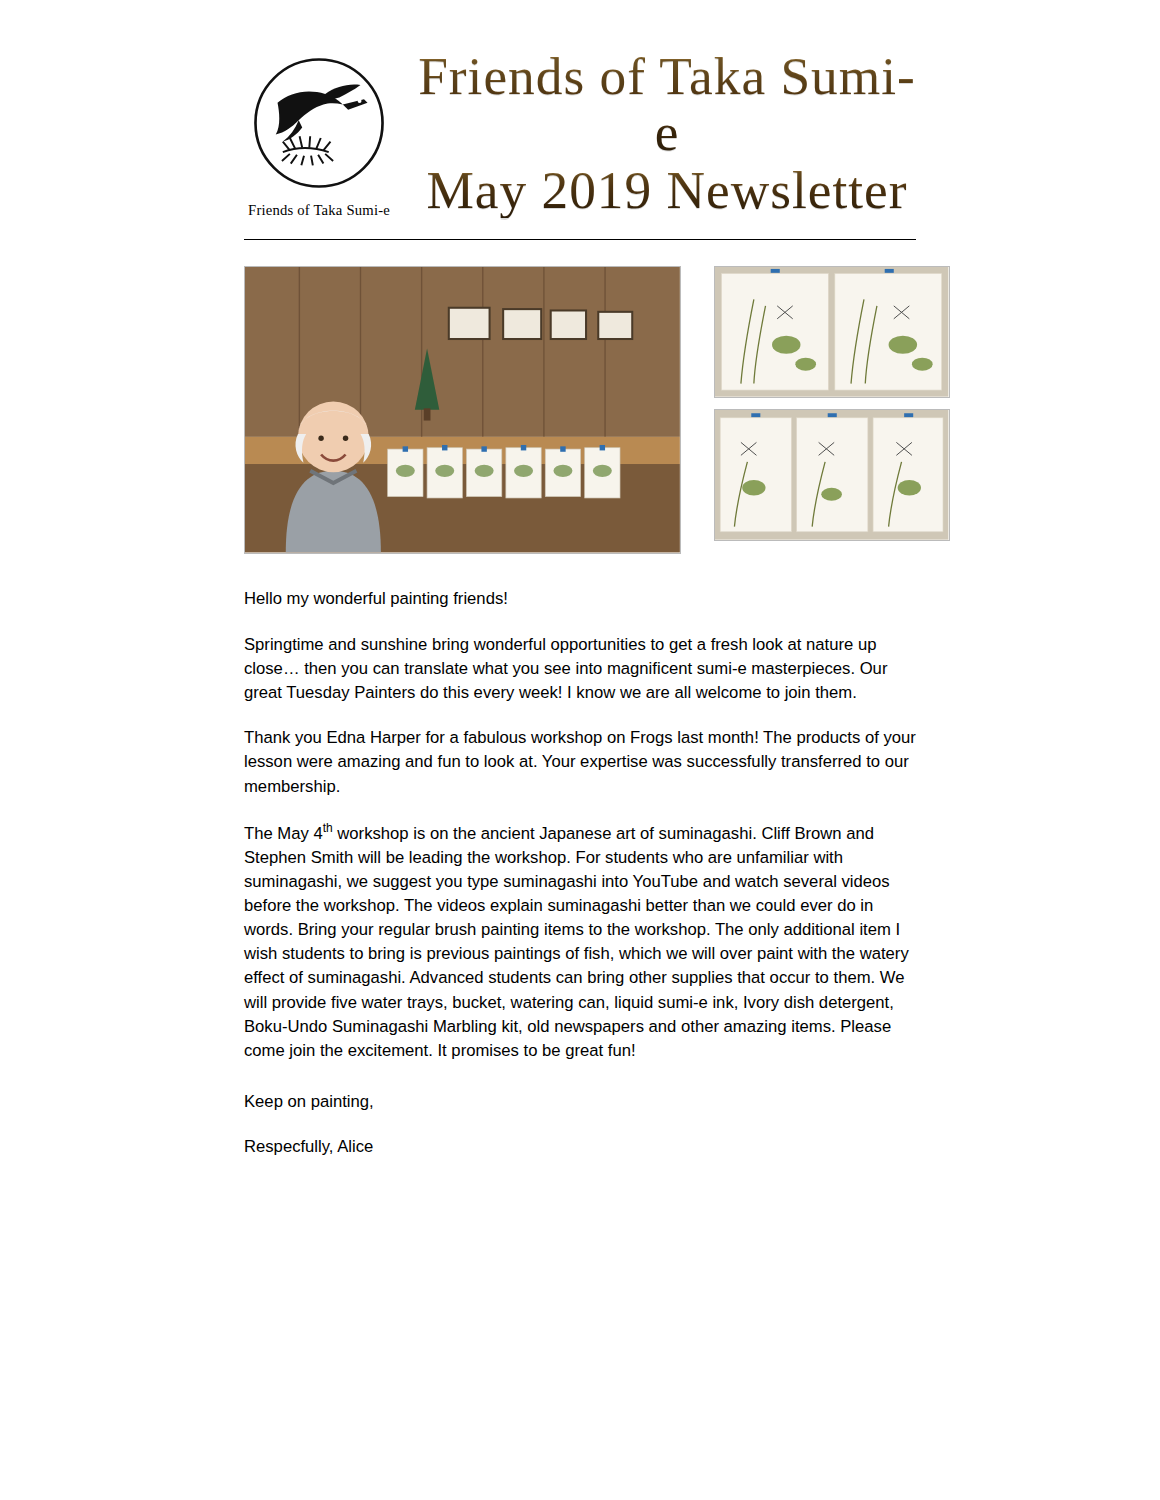Friends of Taka Sumi-e
Friends of Taka Sumi-e
May 2019 Newsletter
Hello my wonderful painting friends!
Springtime and sunshine bring wonderful opportunities to get a fresh look at nature up close… then you can translate what you see into magnificent sumi-e masterpieces. Our great Tuesday Painters do this every week! I know we are all welcome to join them.
Thank you Edna Harper for a fabulous workshop on Frogs last month! The products of your lesson were amazing and fun to look at. Your expertise was successfully transferred to our membership.
The May 4th workshop is on the ancient Japanese art of suminagashi. Cliff Brown and Stephen Smith will be leading the workshop. For students who are unfamiliar with suminagashi, we suggest you type suminagashi into YouTube and watch several videos before the workshop. The videos explain suminagashi better than we could ever do in words. Bring your regular brush painting items to the workshop. The only additional item I wish students to bring is previous paintings of fish, which we will over paint with the watery effect of suminagashi. Advanced students can bring other supplies that occur to them. We will provide five water trays, bucket, watering can, liquid sumi-e ink, Ivory dish detergent, Boku-Undo Suminagashi Marbling kit, old newspapers and other amazing items. Please come join the excitement. It promises to be great fun!
Keep on painting,
Respecfully, Alice